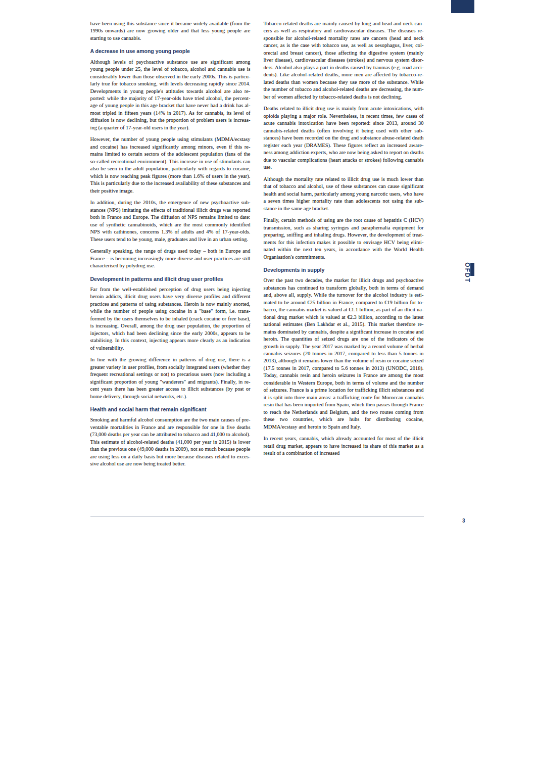Drugs and drug addictions in France: recent trends and perspectives
OFDT
have been using this substance since it became widely available (from the 1990s onwards) are now growing older and that less young people are starting to use cannabis.
A decrease in use among young people
Although levels of psychoactive substance use are significant among young people under 25, the level of tobacco, alcohol and cannabis use is considerably lower than those observed in the early 2000s. This is particularly true for tobacco smoking, with levels decreasing rapidly since 2014. Developments in young people's attitudes towards alcohol are also reported: while the majority of 17-year-olds have tried alcohol, the percentage of young people in this age bracket that have never had a drink has almost tripled in fifteen years (14% in 2017). As for cannabis, its level of diffusion is now declining, but the proportion of problem users is increasing (a quarter of 17-year-old users in the year).
However, the number of young people using stimulants (MDMA/ecstasy and cocaine) has increased significantly among minors, even if this remains limited to certain sectors of the adolescent population (fans of the so-called recreational environment). This increase in use of stimulants can also be seen in the adult population, particularly with regards to cocaine, which is now reaching peak figures (more than 1.6% of users in the year). This is particularly due to the increased availability of these substances and their positive image.
In addition, during the 2010s, the emergence of new psychoactive substances (NPS) imitating the effects of traditional illicit drugs was reported both in France and Europe. The diffusion of NPS remains limited to date: use of synthetic cannabinoids, which are the most commonly identified NPS with cathinones, concerns 1.3% of adults and 4% of 17-year-olds. These users tend to be young, male, graduates and live in an urban setting.
Generally speaking, the range of drugs used today – both in Europe and France – is becoming increasingly more diverse and user practices are still characterised by polydrug use.
Development in patterns and illicit drug user profiles
Far from the well-established perception of drug users being injecting heroin addicts, illicit drug users have very diverse profiles and different practices and patterns of using substances. Heroin is now mainly snorted, while the number of people using cocaine in a "base" form, i.e. transformed by the users themselves to be inhaled (crack cocaine or free base), is increasing. Overall, among the drug user population, the proportion of injectors, which had been declining since the early 2000s, appears to be stabilising. In this context, injecting appears more clearly as an indication of vulnerability.
In line with the growing difference in patterns of drug use, there is a greater variety in user profiles, from socially integrated users (whether they frequent recreational settings or not) to precarious users (now including a significant proportion of young "wanderers" and migrants). Finally, in recent years there has been greater access to illicit substances (by post or home delivery, through social networks, etc.).
Health and social harm that remain significant
Smoking and harmful alcohol consumption are the two main causes of preventable mortalities in France and are responsible for one in five deaths (73,000 deaths per year can be attributed to tobacco and 41,000 to alcohol). This estimate of alcohol-related deaths (41,000 per year in 2015) is lower than the previous one (49,000 deaths in 2009), not so much because people are using less on a daily basis but more because diseases related to excessive alcohol use are now being treated better.
Tobacco-related deaths are mainly caused by lung and head and neck cancers as well as respiratory and cardiovascular diseases. The diseases responsible for alcohol-related mortality rates are cancers (head and neck cancer, as is the case with tobacco use, as well as oesophagus, liver, colorectal and breast cancer), those affecting the digestive system (mainly liver disease), cardiovascular diseases (strokes) and nervous system disorders. Alcohol also plays a part in deaths caused by traumas (e.g. road accidents). Like alcohol-related deaths, more men are affected by tobacco-related deaths than women because they use more of the substance. While the number of tobacco and alcohol-related deaths are decreasing, the number of women affected by tobacco-related deaths is not declining.
Deaths related to illicit drug use is mainly from acute intoxications, with opioids playing a major role. Nevertheless, in recent times, few cases of acute cannabis intoxication have been reported: since 2013, around 30 cannabis-related deaths (often involving it being used with other substances) have been recorded on the drug and substance abuse-related death register each year (DRAMES). These figures reflect an increased awareness among addiction experts, who are now being asked to report on deaths due to vascular complications (heart attacks or strokes) following cannabis use.
Although the mortality rate related to illicit drug use is much lower than that of tobacco and alcohol, use of these substances can cause significant health and social harm, particularly among young narcotic users, who have a seven times higher mortality rate than adolescents not using the substance in the same age bracket.
Finally, certain methods of using are the root cause of hepatitis C (HCV) transmission, such as sharing syringes and paraphernalia equipment for preparing, sniffing and inhaling drugs. However, the development of treatments for this infection makes it possible to envisage HCV being eliminated within the next ten years, in accordance with the World Health Organisation's commitments.
Developments in supply
Over the past two decades, the market for illicit drugs and psychoactive substances has continued to transform globally, both in terms of demand and, above all, supply. While the turnover for the alcohol industry is estimated to be around €25 billion in France, compared to €19 billion for tobacco, the cannabis market is valued at €1.1 billion, as part of an illicit national drug market which is valued at €2.3 billion, according to the latest national estimates (Ben Lakhdar et al., 2015). This market therefore remains dominated by cannabis, despite a significant increase in cocaine and heroin. The quantities of seized drugs are one of the indicators of the growth in supply. The year 2017 was marked by a record volume of herbal cannabis seizures (20 tonnes in 2017, compared to less than 5 tonnes in 2013), although it remains lower than the volume of resin or cocaine seized (17.5 tonnes in 2017, compared to 5.6 tonnes in 2013) (UNODC, 2018). Today, cannabis resin and heroin seizures in France are among the most considerable in Western Europe, both in terms of volume and the number of seizures. France is a prime location for trafficking illicit substances and it is split into three main areas: a trafficking route for Moroccan cannabis resin that has been imported from Spain, which then passes through France to reach the Netherlands and Belgium, and the two routes coming from these two countries, which are hubs for distributing cocaine, MDMA/ecstasy and heroin to Spain and Italy.
In recent years, cannabis, which already accounted for most of the illicit retail drug market, appears to have increased its share of this market as a result of a combination of increased
3